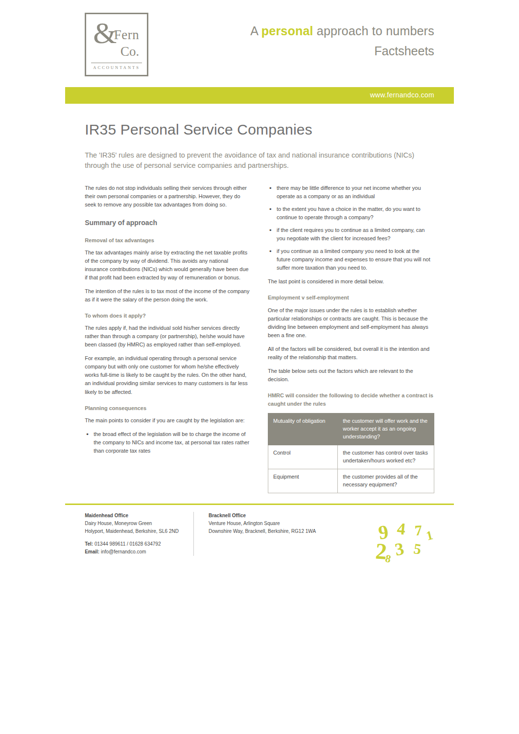& Fern Co. ACCOUNTANTS
A personal approach to numbers
Factsheets
www.fernandco.com
IR35 Personal Service Companies
The 'IR35' rules are designed to prevent the avoidance of tax and national insurance contributions (NICs) through the use of personal service companies and partnerships.
The rules do not stop individuals selling their services through either their own personal companies or a partnership. However, they do seek to remove any possible tax advantages from doing so.
Summary of approach
Removal of tax advantages
The tax advantages mainly arise by extracting the net taxable profits of the company by way of dividend. This avoids any national insurance contributions (NICs) which would generally have been due if that profit had been extracted by way of remuneration or bonus.
The intention of the rules is to tax most of the income of the company as if it were the salary of the person doing the work.
To whom does it apply?
The rules apply if, had the individual sold his/her services directly rather than through a company (or partnership), he/she would have been classed (by HMRC) as employed rather than self-employed.
For example, an individual operating through a personal service company but with only one customer for whom he/she effectively works full-time is likely to be caught by the rules. On the other hand, an individual providing similar services to many customers is far less likely to be affected.
Planning consequences
The main points to consider if you are caught by the legislation are:
the broad effect of the legislation will be to charge the income of the company to NICs and income tax, at personal tax rates rather than corporate tax rates
there may be little difference to your net income whether you operate as a company or as an individual
to the extent you have a choice in the matter, do you want to continue to operate through a company?
if the client requires you to continue as a limited company, can you negotiate with the client for increased fees?
if you continue as a limited company you need to look at the future company income and expenses to ensure that you will not suffer more taxation than you need to.
The last point is considered in more detail below.
Employment v self-employment
One of the major issues under the rules is to establish whether particular relationships or contracts are caught. This is because the dividing line between employment and self-employment has always been a fine one.
All of the factors will be considered, but overall it is the intention and reality of the relationship that matters.
The table below sets out the factors which are relevant to the decision.
HMRC will consider the following to decide whether a contract is caught under the rules
| Mutuality of obligation | the customer will offer work and the worker accept it as an ongoing understanding? |
| Control | the customer has control over tasks undertaken/hours worked etc? |
| Equipment | the customer provides all of the necessary equipment? |
Maidenhead Office
Dairy House, Moneyrow Green
Holyport, Maidenhead, Berkshire, SL6 2ND
Tel: 01344 989611 / 01628 634792
Email: info@fernandco.com
Bracknell Office
Venture House, Arlington Square
Downshire Way, Bracknell, Berkshire, RG12 1WA
9 4 7 2 3 5 1 8